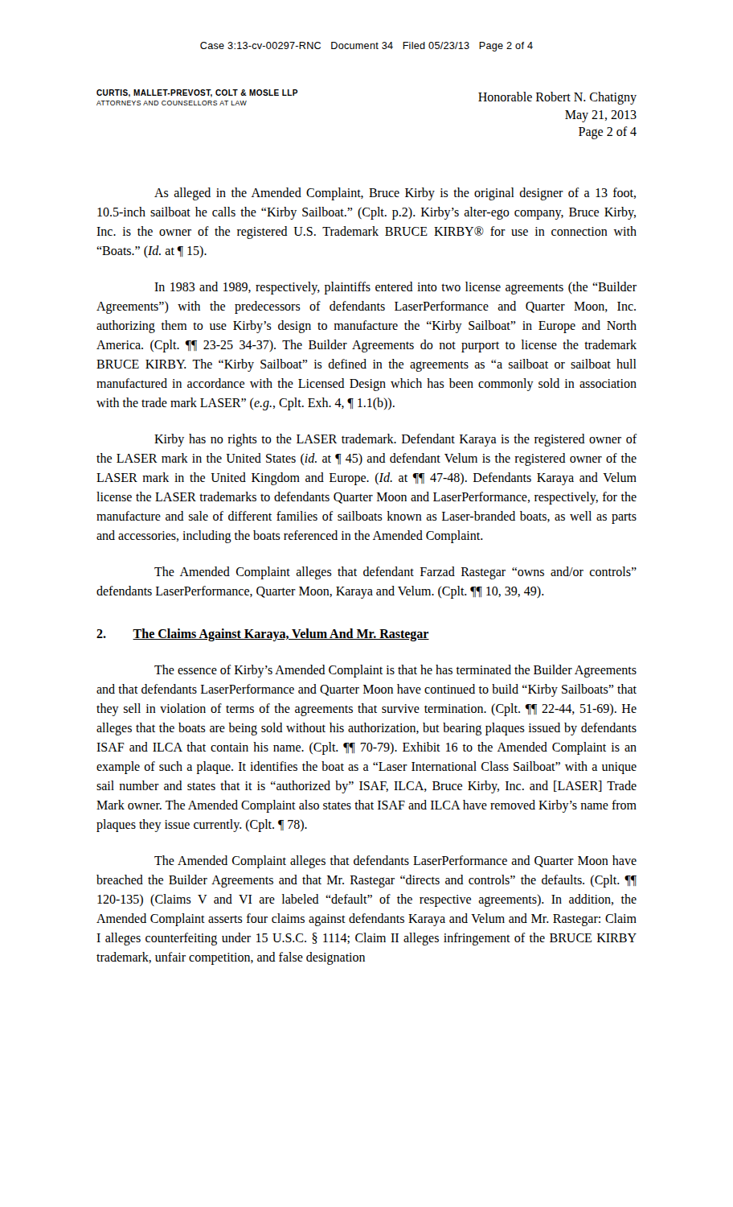Case 3:13-cv-00297-RNC Document 34 Filed 05/23/13 Page 2 of 4
CURTIS, MALLET-PREVOST, COLT & MOSLE LLP
ATTORNEYS AND COUNSELLORS AT LAW
Honorable Robert N. Chatigny
May 21, 2013
Page 2 of 4
As alleged in the Amended Complaint, Bruce Kirby is the original designer of a 13 foot, 10.5-inch sailboat he calls the “Kirby Sailboat.” (Cplt. p.2). Kirby’s alter-ego company, Bruce Kirby, Inc. is the owner of the registered U.S. Trademark BRUCE KIRBY for use in connection with “Boats.” (Id. at ¶ 15).
In 1983 and 1989, respectively, plaintiffs entered into two license agreements (the “Builder Agreements”) with the predecessors of defendants LaserPerformance and Quarter Moon, Inc. authorizing them to use Kirby’s design to manufacture the “Kirby Sailboat” in Europe and North America. (Cplt. ¶¶ 23-25 34-37). The Builder Agreements do not purport to license the trademark BRUCE KIRBY. The “Kirby Sailboat” is defined in the agreements as “a sailboat or sailboat hull manufactured in accordance with the Licensed Design which has been commonly sold in association with the trade mark LASER” (e.g., Cplt. Exh. 4, ¶ 1.1(b)).
Kirby has no rights to the LASER trademark. Defendant Karaya is the registered owner of the LASER mark in the United States (id. at ¶ 45) and defendant Velum is the registered owner of the LASER mark in the United Kingdom and Europe. (Id. at ¶¶ 47-48). Defendants Karaya and Velum license the LASER trademarks to defendants Quarter Moon and LaserPerformance, respectively, for the manufacture and sale of different families of sailboats known as Laser-branded boats, as well as parts and accessories, including the boats referenced in the Amended Complaint.
The Amended Complaint alleges that defendant Farzad Rastegar “owns and/or controls” defendants LaserPerformance, Quarter Moon, Karaya and Velum. (Cplt. ¶¶ 10, 39, 49).
2. The Claims Against Karaya, Velum And Mr. Rastegar
The essence of Kirby’s Amended Complaint is that he has terminated the Builder Agreements and that defendants LaserPerformance and Quarter Moon have continued to build “Kirby Sailboats” that they sell in violation of terms of the agreements that survive termination. (Cplt. ¶¶ 22-44, 51-69). He alleges that the boats are being sold without his authorization, but bearing plaques issued by defendants ISAF and ILCA that contain his name. (Cplt. ¶¶ 70-79). Exhibit 16 to the Amended Complaint is an example of such a plaque. It identifies the boat as a “Laser International Class Sailboat” with a unique sail number and states that it is “authorized by” ISAF, ILCA, Bruce Kirby, Inc. and [LASER] Trade Mark owner. The Amended Complaint also states that ISAF and ILCA have removed Kirby’s name from plaques they issue currently. (Cplt. ¶ 78).
The Amended Complaint alleges that defendants LaserPerformance and Quarter Moon have breached the Builder Agreements and that Mr. Rastegar “directs and controls” the defaults. (Cplt. ¶¶ 120-135) (Claims V and VI are labeled “default” of the respective agreements). In addition, the Amended Complaint asserts four claims against defendants Karaya and Velum and Mr. Rastegar: Claim I alleges counterfeiting under 15 U.S.C. § 1114; Claim II alleges infringement of the BRUCE KIRBY trademark, unfair competition, and false designation